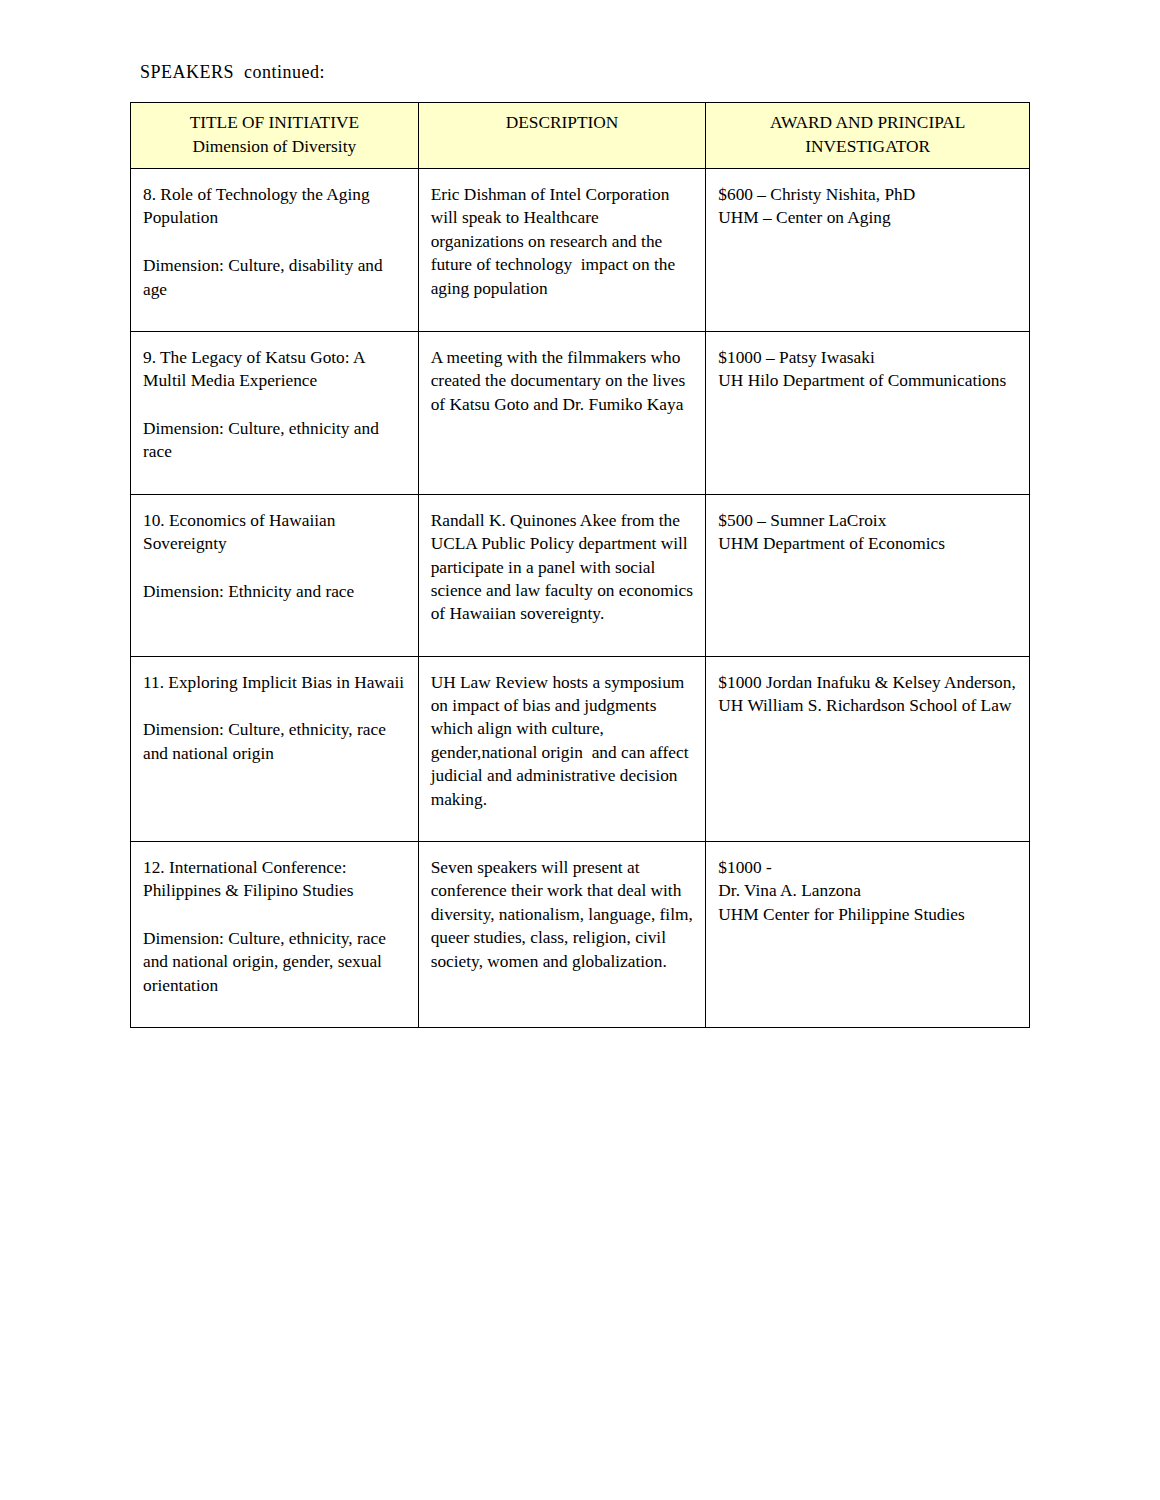SPEAKERS continued:
| TITLE OF INITIATIVE Dimension of Diversity | DESCRIPTION | AWARD AND PRINCIPAL INVESTIGATOR |
| --- | --- | --- |
| 8. Role of Technology the Aging Population Dimension: Culture, disability and age | Eric Dishman of Intel Corporation will speak to Healthcare organizations on research and the future of technology impact on the aging population | $600 – Christy Nishita, PhD UHM – Center on Aging |
| 9. The Legacy of Katsu Goto: A Multil Media Experience Dimension: Culture, ethnicity and race | A meeting with the filmmakers who created the documentary on the lives of Katsu Goto and Dr. Fumiko Kaya | $1000 – Patsy Iwasaki UH Hilo Department of Communications |
| 10. Economics of Hawaiian Sovereignty Dimension: Ethnicity and race | Randall K. Quinones Akee from the UCLA Public Policy department will participate in a panel with social science and law faculty on economics of Hawaiian sovereignty. | $500 – Sumner LaCroix UHM Department of Economics |
| 11. Exploring Implicit Bias in Hawaii Dimension: Culture, ethnicity, race and national origin | UH Law Review hosts a symposium on impact of bias and judgments which align with culture, gender,national origin and can affect judicial and administrative decision making. | $1000 Jordan Inafuku & Kelsey Anderson, UH William S. Richardson School of Law |
| 12. International Conference: Philippines & Filipino Studies Dimension: Culture, ethnicity, race and national origin, gender, sexual orientation | Seven speakers will present at conference their work that deal with diversity, nationalism, language, film, queer studies, class, religion, civil society, women and globalization. | $1000 - Dr. Vina A. Lanzona UHM Center for Philippine Studies |